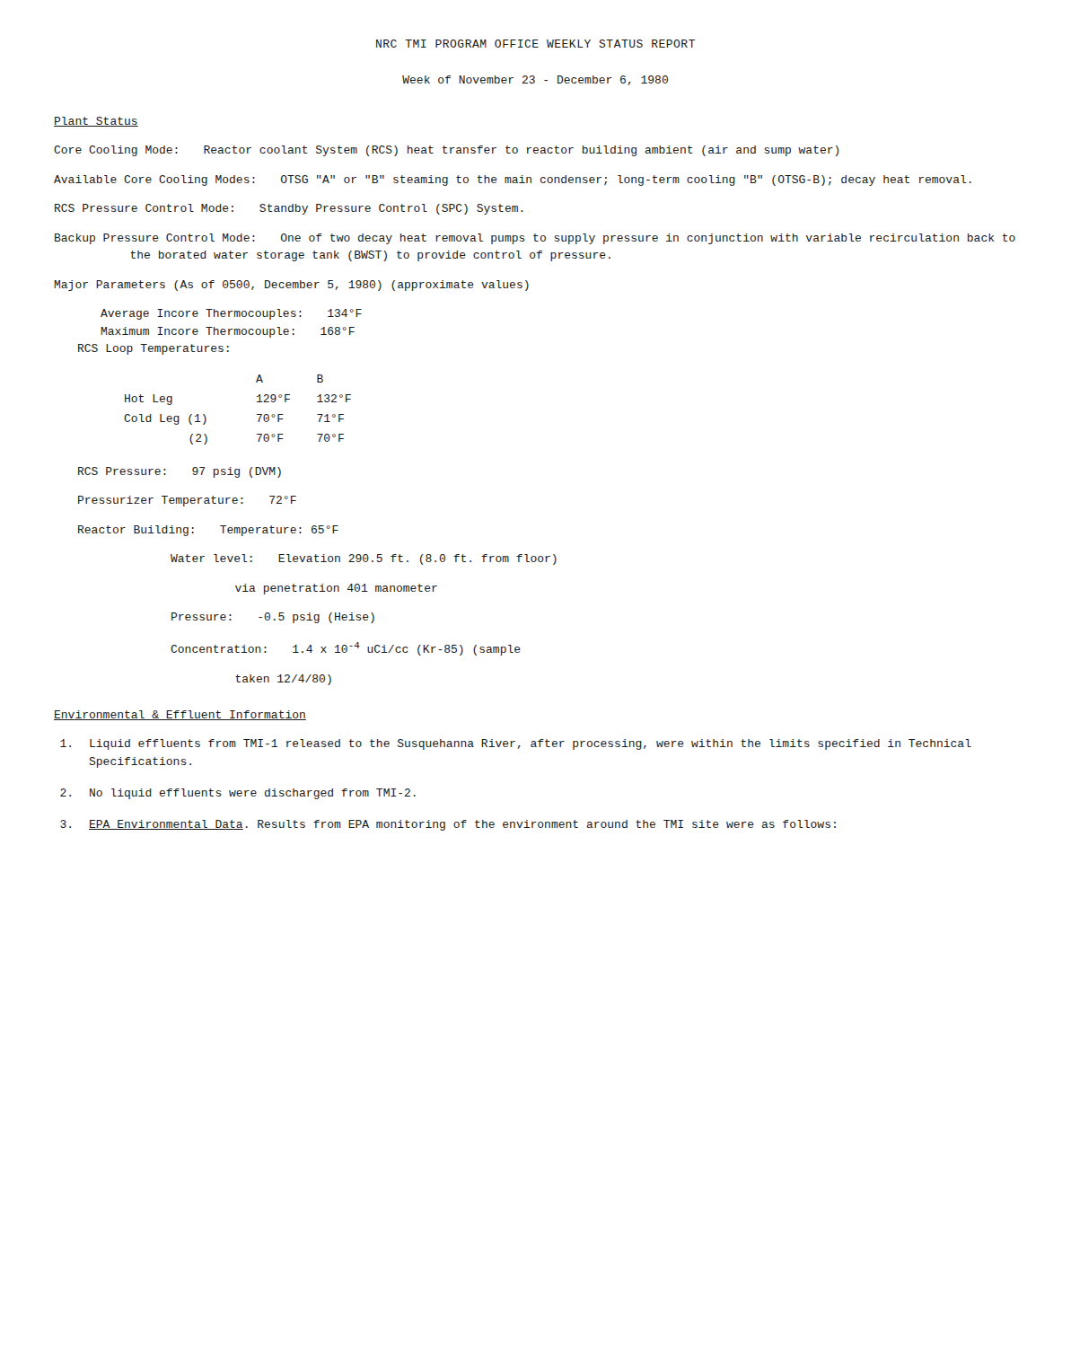NRC TMI PROGRAM OFFICE WEEKLY STATUS REPORT
Week of November 23 - December 6, 1980
Plant Status
Core Cooling Mode: Reactor coolant System (RCS) heat transfer to reactor building ambient (air and sump water)
Available Core Cooling Modes: OTSG "A" or "B" steaming to the main condenser; long-term cooling "B" (OTSG-B); decay heat removal.
RCS Pressure Control Mode: Standby Pressure Control (SPC) System.
Backup Pressure Control Mode: One of two decay heat removal pumps to supply pressure in conjunction with variable recirculation back to the borated water storage tank (BWST) to provide control of pressure.
Major Parameters (As of 0500, December 5, 1980) (approximate values)
Average Incore Thermocouples: 134°F
Maximum Incore Thermocouple: 168°F
RCS Loop Temperatures:
| | A | B |
| Hot Leg | 129°F | 132°F |
| Cold Leg (1) | 70°F | 71°F |
| (2) | 70°F | 70°F |
RCS Pressure: 97 psig (DVM)
Pressurizer Temperature: 72°F
Reactor Building: Temperature: 65°F
Water level: Elevation 290.5 ft. (8.0 ft. from floor)
via penetration 401 manometer
Pressure: -0.5 psig (Heise)
Concentration: 1.4 x 10-4 uCi/cc (Kr-85) (sample
taken 12/4/80)
Environmental & Effluent Information
Liquid effluents from TMI-1 released to the Susquehanna River, after processing, were within the limits specified in Technical Specifications.
No liquid effluents were discharged from TMI-2.
EPA Environmental Data. Results from EPA monitoring of the environment around the TMI site were as follows: